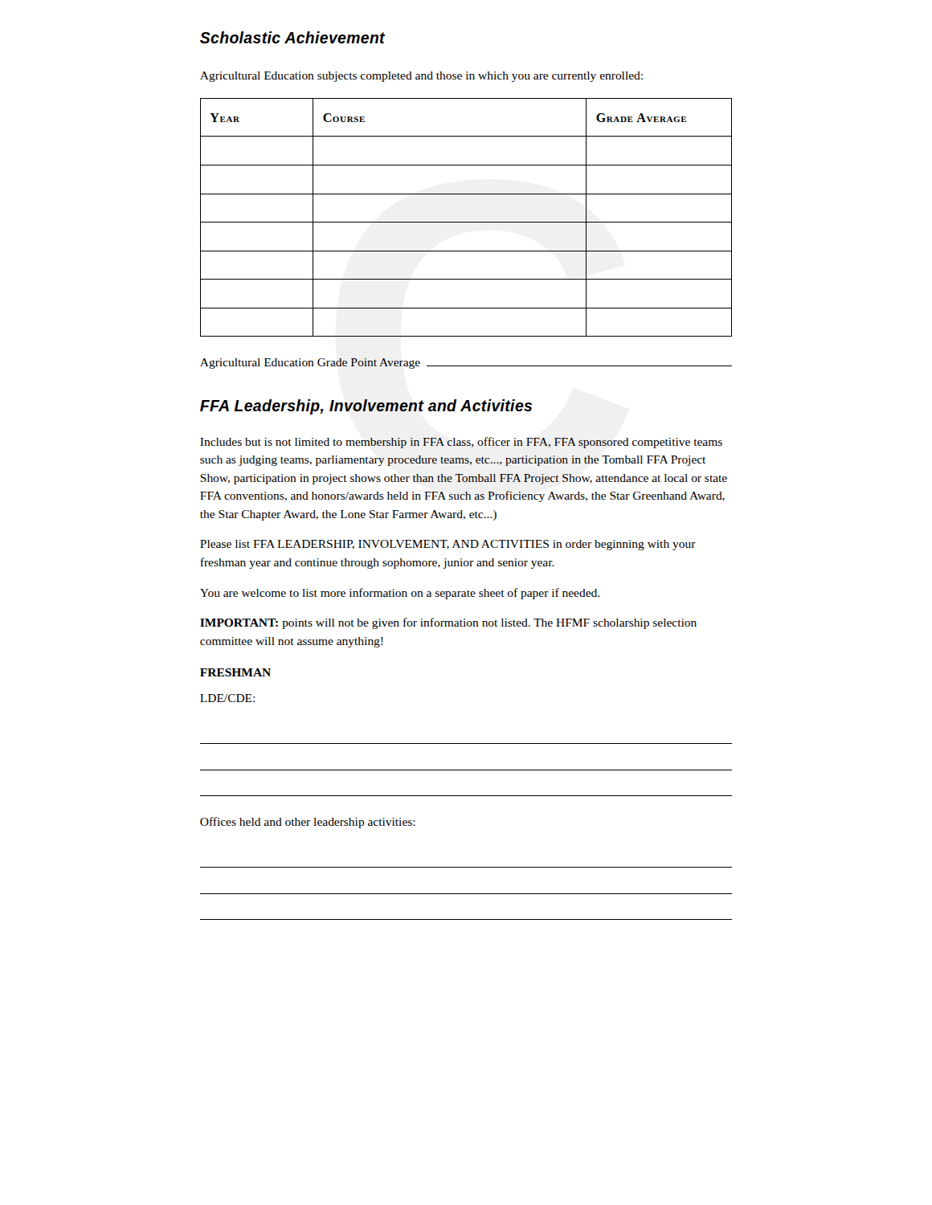C
Scholastic Achievement
Agricultural Education subjects completed and those in which you are currently enrolled:
| Year | Course | Grade Average |
| --- | --- | --- |
Agricultural Education Grade Point Average
FFA Leadership, Involvement and Activities
Includes but is not limited to membership in FFA class, officer in FFA, FFA sponsored competitive teams such as judging teams, parliamentary procedure teams, etc..., participation in the Tomball FFA Project Show, participation in project shows other than the Tomball FFA Project Show, attendance at local or state FFA conventions, and honors/awards held in FFA such as Proficiency Awards, the Star Greenhand Award, the Star Chapter Award, the Lone Star Farmer Award, etc...)
Please list FFA LEADERSHIP, INVOLVEMENT, AND ACTIVITIES in order beginning with your freshman year and continue through sophomore, junior and senior year.
You are welcome to list more information on a separate sheet of paper if needed.
IMPORTANT: points will not be given for information not listed. The HFMF scholarship selection committee will not assume anything!
FRESHMAN
LDE/CDE:
Offices held and other leadership activities: